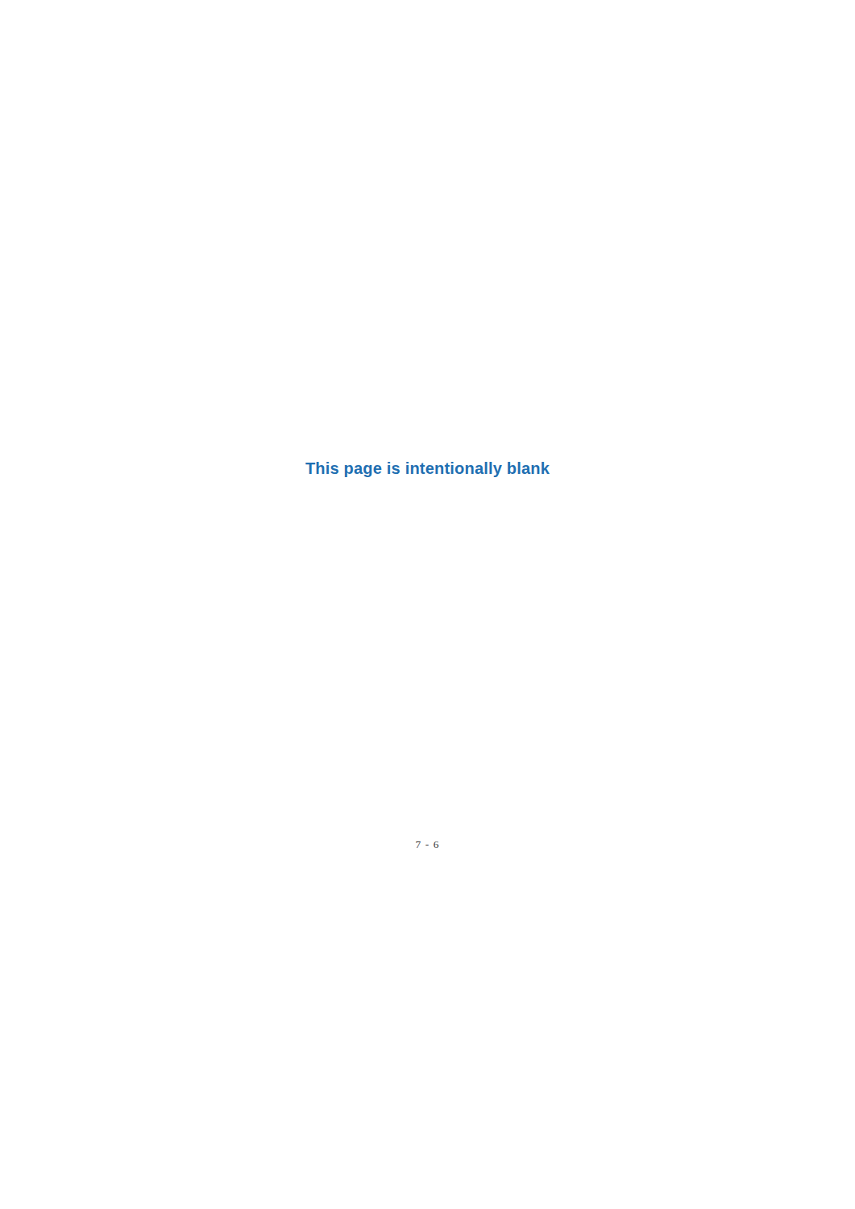This page is intentionally blank
7 - 6